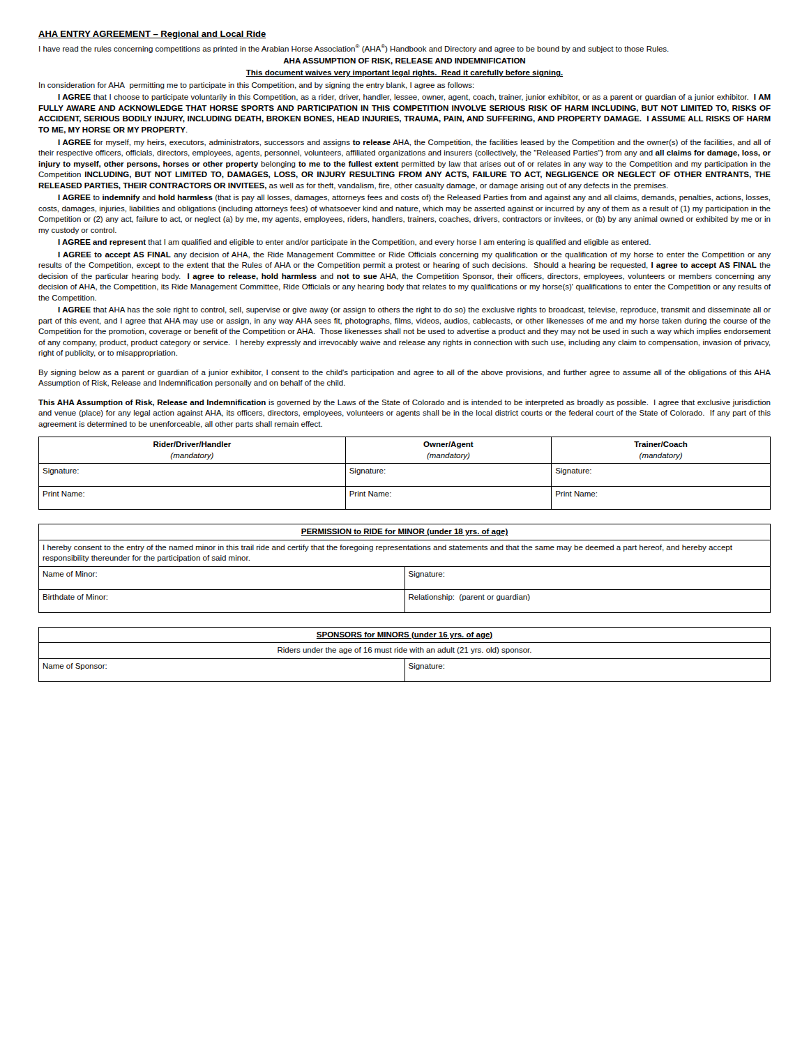AHA ENTRY AGREEMENT – Regional and Local Ride
I have read the rules concerning competitions as printed in the Arabian Horse Association® (AHA®) Handbook and Directory and agree to be bound by and subject to those Rules.
AHA ASSUMPTION OF RISK, RELEASE AND INDEMNIFICATION
This document waives very important legal rights. Read it carefully before signing.
In consideration for AHA permitting me to participate in this Competition, and by signing the entry blank, I agree as follows:
I AGREE that I choose to participate voluntarily in this Competition, as a rider, driver, handler, lessee, owner, agent, coach, trainer, junior exhibitor, or as a parent or guardian of a junior exhibitor. I AM FULLY AWARE AND ACKNOWLEDGE THAT HORSE SPORTS AND PARTICIPATION IN THIS COMPETITION INVOLVE SERIOUS RISK OF HARM INCLUDING, BUT NOT LIMITED TO, RISKS OF ACCIDENT, SERIOUS BODILY INJURY, INCLUDING DEATH, BROKEN BONES, HEAD INJURIES, TRAUMA, PAIN, AND SUFFERING, AND PROPERTY DAMAGE. I ASSUME ALL RISKS OF HARM TO ME, MY HORSE OR MY PROPERTY.
I AGREE for myself, my heirs, executors, administrators, successors and assigns to release AHA, the Competition, the facilities leased by the Competition and the owner(s) of the facilities, and all of their respective officers, officials, directors, employees, agents, personnel, volunteers, affiliated organizations and insurers (collectively, the "Released Parties") from any and all claims for damage, loss, or injury to myself, other persons, horses or other property belonging to me to the fullest extent permitted by law that arises out of or relates in any way to the Competition and my participation in the Competition INCLUDING, BUT NOT LIMITED TO, DAMAGES, LOSS, OR INJURY RESULTING FROM ANY ACTS, FAILURE TO ACT, NEGLIGENCE OR NEGLECT OF OTHER ENTRANTS, THE RELEASED PARTIES, THEIR CONTRACTORS OR INVITEES, as well as for theft, vandalism, fire, other casualty damage, or damage arising out of any defects in the premises.
I AGREE to indemnify and hold harmless (that is pay all losses, damages, attorneys fees and costs of) the Released Parties from and against any and all claims, demands, penalties, actions, losses, costs, damages, injuries, liabilities and obligations (including attorneys fees) of whatsoever kind and nature, which may be asserted against or incurred by any of them as a result of (1) my participation in the Competition or (2) any act, failure to act, or neglect (a) by me, my agents, employees, riders, handlers, trainers, coaches, drivers, contractors or invitees, or (b) by any animal owned or exhibited by me or in my custody or control.
I AGREE and represent that I am qualified and eligible to enter and/or participate in the Competition, and every horse I am entering is qualified and eligible as entered.
I AGREE to accept AS FINAL any decision of AHA, the Ride Management Committee or Ride Officials concerning my qualification or the qualification of my horse to enter the Competition or any results of the Competition, except to the extent that the Rules of AHA or the Competition permit a protest or hearing of such decisions. Should a hearing be requested, I agree to accept AS FINAL the decision of the particular hearing body. I agree to release, hold harmless and not to sue AHA, the Competition Sponsor, their officers, directors, employees, volunteers or members concerning any decision of AHA, the Competition, its Ride Management Committee, Ride Officials or any hearing body that relates to my qualifications or my horse(s)' qualifications to enter the Competition or any results of the Competition.
I AGREE that AHA has the sole right to control, sell, supervise or give away (or assign to others the right to do so) the exclusive rights to broadcast, televise, reproduce, transmit and disseminate all or part of this event, and I agree that AHA may use or assign, in any way AHA sees fit, photographs, films, videos, audios, cablecasts, or other likenesses of me and my horse taken during the course of the Competition for the promotion, coverage or benefit of the Competition or AHA. Those likenesses shall not be used to advertise a product and they may not be used in such a way which implies endorsement of any company, product, product category or service. I hereby expressly and irrevocably waive and release any rights in connection with such use, including any claim to compensation, invasion of privacy, right of publicity, or to misappropriation.
By signing below as a parent or guardian of a junior exhibitor, I consent to the child's participation and agree to all of the above provisions, and further agree to assume all of the obligations of this AHA Assumption of Risk, Release and Indemnification personally and on behalf of the child.
This AHA Assumption of Risk, Release and Indemnification is governed by the Laws of the State of Colorado and is intended to be interpreted as broadly as possible. I agree that exclusive jurisdiction and venue (place) for any legal action against AHA, its officers, directors, employees, volunteers or agents shall be in the local district courts or the federal court of the State of Colorado. If any part of this agreement is determined to be unenforceable, all other parts shall remain effect.
| Rider/Driver/Handler (mandatory) | Owner/Agent (mandatory) | Trainer/Coach (mandatory) |
| --- | --- | --- |
| Signature: | Signature: | Signature: |
| Print Name: | Print Name: | Print Name: |
| PERMISSION to RIDE for MINOR (under 18 yrs. of age) |
| I hereby consent to the entry of the named minor in this trail ride and certify that the foregoing representations and statements and that the same may be deemed a part hereof, and hereby accept responsibility thereunder for the participation of said minor. |
| Name of Minor: | Signature: |
| Birthdate of Minor: | Relationship: (parent or guardian) |
| SPONSORS for MINORS (under 16 yrs. of age) |
| Riders under the age of 16 must ride with an adult (21 yrs. old) sponsor. |
| Name of Sponsor: | Signature: |